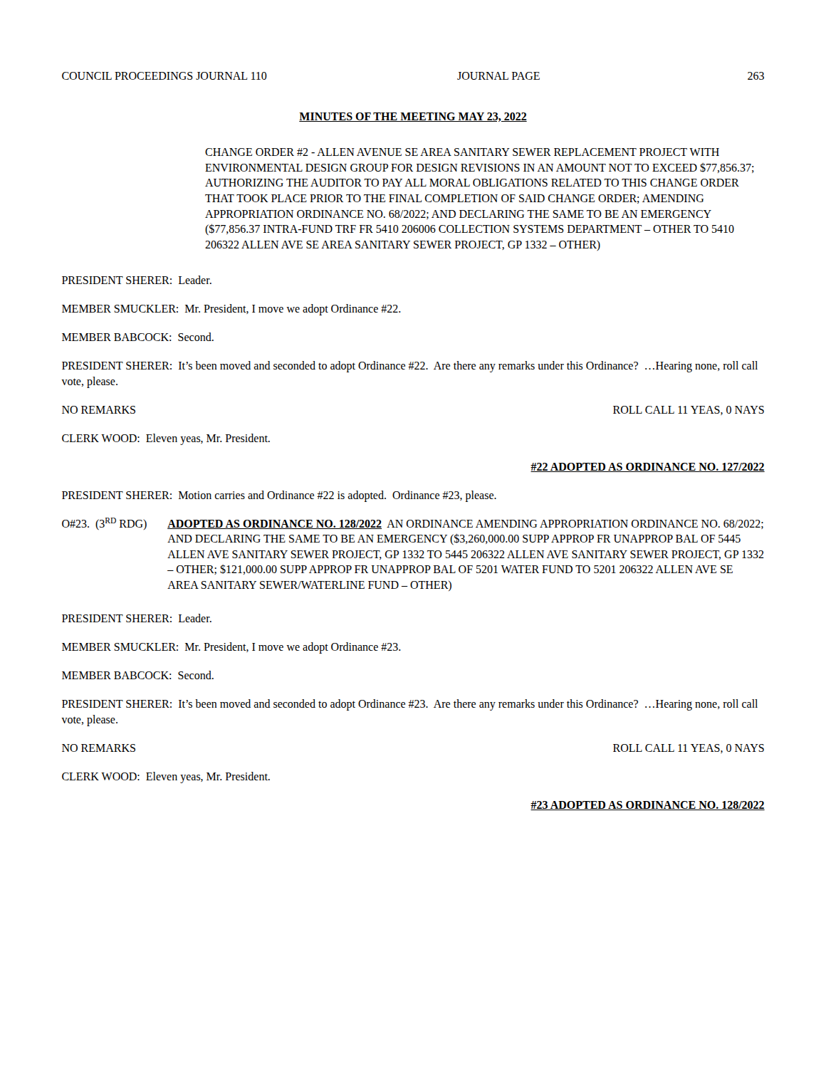COUNCIL PROCEEDINGS JOURNAL 110 JOURNAL PAGE 263
MINUTES OF THE MEETING MAY 23, 2022
CHANGE ORDER #2 - ALLEN AVENUE SE AREA SANITARY SEWER REPLACEMENT PROJECT WITH ENVIRONMENTAL DESIGN GROUP FOR DESIGN REVISIONS IN AN AMOUNT NOT TO EXCEED $77,856.37; AUTHORIZING THE AUDITOR TO PAY ALL MORAL OBLIGATIONS RELATED TO THIS CHANGE ORDER THAT TOOK PLACE PRIOR TO THE FINAL COMPLETION OF SAID CHANGE ORDER; AMENDING APPROPRIATION ORDINANCE NO. 68/2022; AND DECLARING THE SAME TO BE AN EMERGENCY ($77,856.37 INTRA-FUND TRF FR 5410 206006 COLLECTION SYSTEMS DEPARTMENT – OTHER TO 5410 206322 ALLEN AVE SE AREA SANITARY SEWER PROJECT, GP 1332 – OTHER)
PRESIDENT SHERER: Leader.
MEMBER SMUCKLER: Mr. President, I move we adopt Ordinance #22.
MEMBER BABCOCK: Second.
PRESIDENT SHERER: It’s been moved and seconded to adopt Ordinance #22. Are there any remarks under this Ordinance? …Hearing none, roll call vote, please.
NO REMARKS ROLL CALL 11 YEAS, 0 NAYS
CLERK WOOD: Eleven yeas, Mr. President.
#22 ADOPTED AS ORDINANCE NO. 127/2022
PRESIDENT SHERER: Motion carries and Ordinance #22 is adopted. Ordinance #23, please.
O#23. (3RD RDG)
ADOPTED AS ORDINANCE NO. 128/2022 AN ORDINANCE AMENDING APPROPRIATION ORDINANCE NO. 68/2022; AND DECLARING THE SAME TO BE AN EMERGENCY ($3,260,000.00 SUPP APPROP FR UNAPPROP BAL OF 5445 ALLEN AVE SANITARY SEWER PROJECT, GP 1332 TO 5445 206322 ALLEN AVE SANITARY SEWER PROJECT, GP 1332 – OTHER; $121,000.00 SUPP APPROP FR UNAPPROP BAL OF 5201 WATER FUND TO 5201 206322 ALLEN AVE SE AREA SANITARY SEWER/WATERLINE FUND – OTHER)
PRESIDENT SHERER: Leader.
MEMBER SMUCKLER: Mr. President, I move we adopt Ordinance #23.
MEMBER BABCOCK: Second.
PRESIDENT SHERER: It’s been moved and seconded to adopt Ordinance #23. Are there any remarks under this Ordinance? …Hearing none, roll call vote, please.
NO REMARKS ROLL CALL 11 YEAS, 0 NAYS
CLERK WOOD: Eleven yeas, Mr. President.
#23 ADOPTED AS ORDINANCE NO. 128/2022